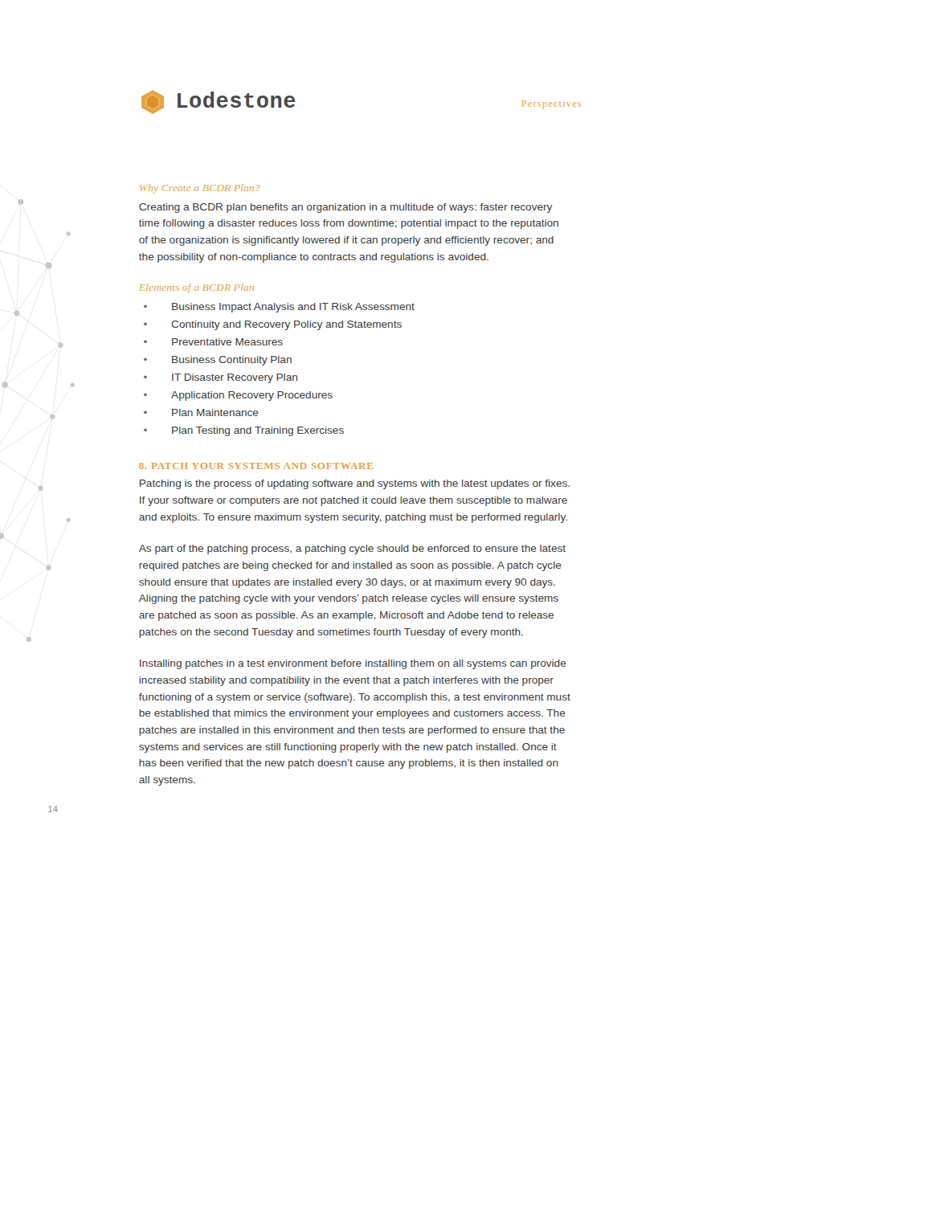Lodestone
Perspectives
Why Create a BCDR Plan?
Creating a BCDR plan benefits an organization in a multitude of ways: faster recovery time following a disaster reduces loss from downtime; potential impact to the reputation of the organization is significantly lowered if it can properly and efficiently recover; and the possibility of non-compliance to contracts and regulations is avoided.
Elements of a BCDR Plan
Business Impact Analysis and IT Risk Assessment
Continuity and Recovery Policy and Statements
Preventative Measures
Business Continuity Plan
IT Disaster Recovery Plan
Application Recovery Procedures
Plan Maintenance
Plan Testing and Training Exercises
8. Patch Your Systems and Software
Patching is the process of updating software and systems with the latest updates or fixes. If your software or computers are not patched it could leave them susceptible to malware and exploits. To ensure maximum system security, patching must be performed regularly.
As part of the patching process, a patching cycle should be enforced to ensure the latest required patches are being checked for and installed as soon as possible. A patch cycle should ensure that updates are installed every 30 days, or at maximum every 90 days. Aligning the patching cycle with your vendors’ patch release cycles will ensure systems are patched as soon as possible. As an example, Microsoft and Adobe tend to release patches on the second Tuesday and sometimes fourth Tuesday of every month.
Installing patches in a test environment before installing them on all systems can provide increased stability and compatibility in the event that a patch interferes with the proper functioning of a system or service (software). To accomplish this, a test environment must be established that mimics the environment your employees and customers access. The patches are installed in this environment and then tests are performed to ensure that the systems and services are still functioning properly with the new patch installed. Once it has been verified that the new patch doesn’t cause any problems, it is then installed on all systems.
14